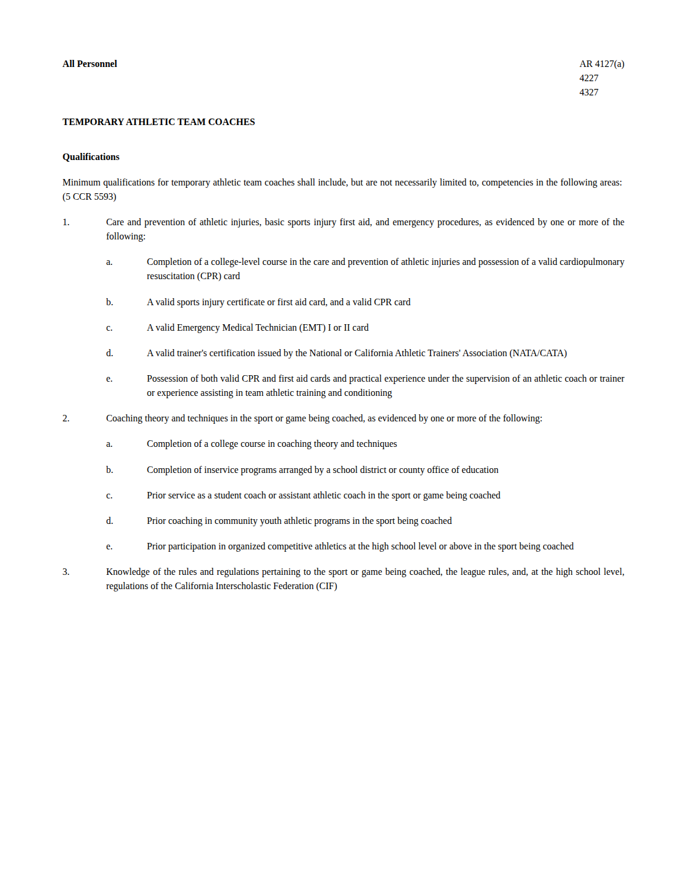All Personnel
AR 4127(a) 4227 4327
Temporary Athletic Team Coaches
Qualifications
Minimum qualifications for temporary athletic team coaches shall include, but are not necessarily limited to, competencies in the following areas: (5 CCR 5593)
Care and prevention of athletic injuries, basic sports injury first aid, and emergency procedures, as evidenced by one or more of the following:
Completion of a college-level course in the care and prevention of athletic injuries and possession of a valid cardiopulmonary resuscitation (CPR) card
A valid sports injury certificate or first aid card, and a valid CPR card
A valid Emergency Medical Technician (EMT) I or II card
A valid trainer's certification issued by the National or California Athletic Trainers' Association (NATA/CATA)
Possession of both valid CPR and first aid cards and practical experience under the supervision of an athletic coach or trainer or experience assisting in team athletic training and conditioning
Coaching theory and techniques in the sport or game being coached, as evidenced by one or more of the following:
Completion of a college course in coaching theory and techniques
Completion of inservice programs arranged by a school district or county office of education
Prior service as a student coach or assistant athletic coach in the sport or game being coached
Prior coaching in community youth athletic programs in the sport being coached
Prior participation in organized competitive athletics at the high school level or above in the sport being coached
Knowledge of the rules and regulations pertaining to the sport or game being coached, the league rules, and, at the high school level, regulations of the California Interscholastic Federation (CIF)